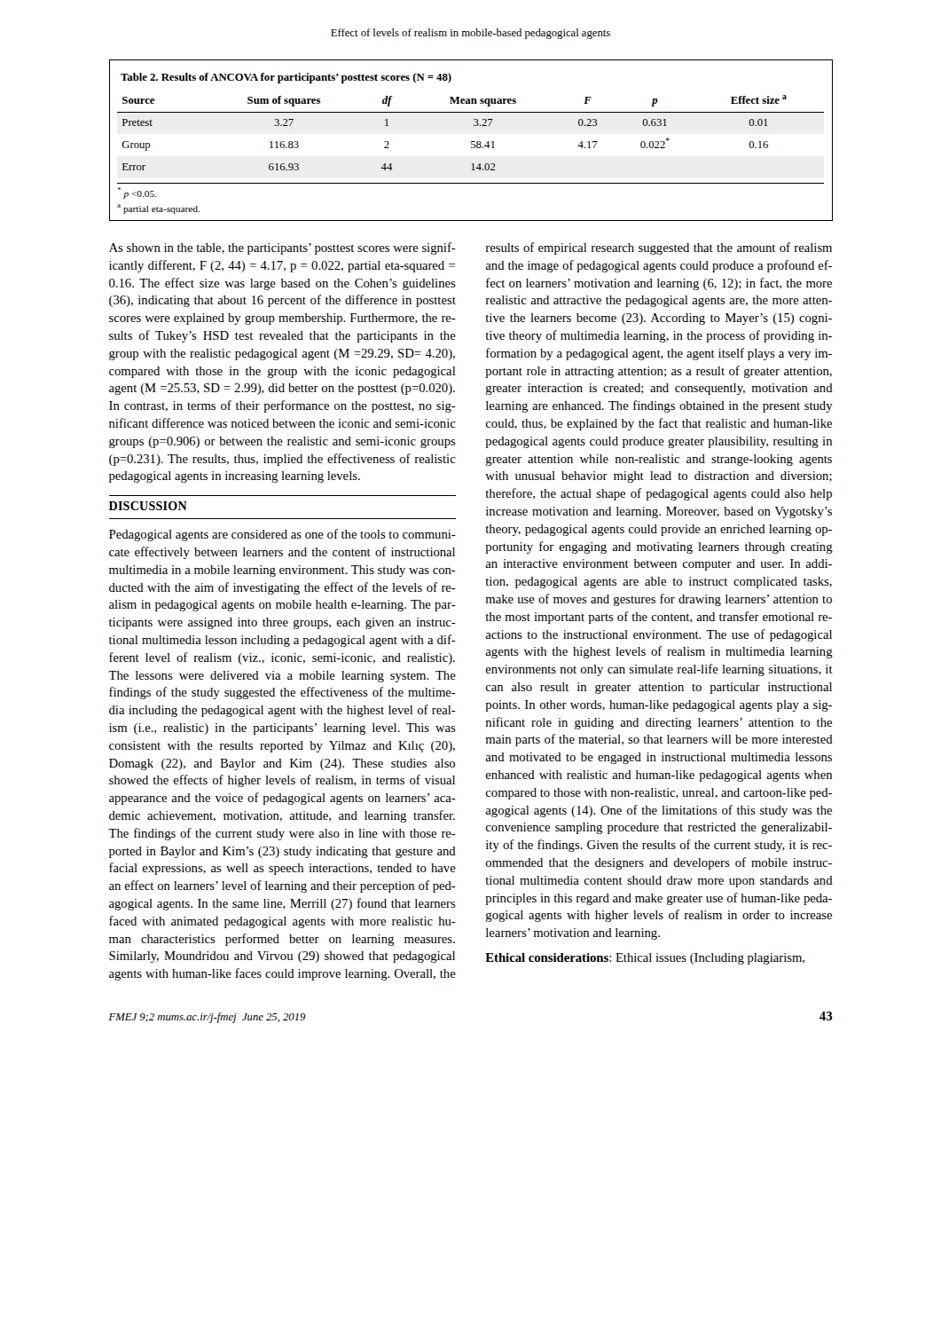Effect of levels of realism in mobile-based pedagogical agents
Table 2. Results of ANCOVA for participants’ posttest scores (N = 48)
| Source | Sum of squares | df | Mean squares | F | p | Effect size a |
| --- | --- | --- | --- | --- | --- | --- |
| Pretest | 3.27 | 1 | 3.27 | 0.23 | 0.631 | 0.01 |
| Group | 116.83 | 2 | 58.41 | 4.17 | 0.022 * | 0.16 |
| Error | 616.93 | 44 | 14.02 | | | |
* p <0.05.
a partial eta-squared.
As shown in the table, the participants’ posttest scores were significantly different, F (2, 44) = 4.17, p = 0.022, partial eta-squared = 0.16. The effect size was large based on the Cohen’s guidelines (36), indicating that about 16 percent of the difference in posttest scores were explained by group membership. Furthermore, the results of Tukey’s HSD test revealed that the participants in the group with the realistic pedagogical agent (M =29.29, SD= 4.20), compared with those in the group with the iconic pedagogical agent (M =25.53, SD = 2.99), did better on the posttest (p=0.020). In contrast, in terms of their performance on the posttest, no significant difference was noticed between the iconic and semi-iconic groups (p=0.906) or between the realistic and semi-iconic groups (p=0.231). The results, thus, implied the effectiveness of realistic pedagogical agents in increasing learning levels.
DISCUSSION
Pedagogical agents are considered as one of the tools to communicate effectively between learners and the content of instructional multimedia in a mobile learning environment. This study was conducted with the aim of investigating the effect of the levels of realism in pedagogical agents on mobile health e-learning. The participants were assigned into three groups, each given an instructional multimedia lesson including a pedagogical agent with a different level of realism (viz., iconic, semi-iconic, and realistic). The lessons were delivered via a mobile learning system. The findings of the study suggested the effectiveness of the multimedia including the pedagogical agent with the highest level of realism (i.e., realistic) in the participants’ learning level. This was consistent with the results reported by Yilmaz and Kılıç (20), Domagk (22), and Baylor and Kim (24). These studies also showed the effects of higher levels of realism, in terms of visual appearance and the voice of pedagogical agents on learners’ academic achievement, motivation, attitude, and learning transfer. The findings of the current study were also in line with those reported in Baylor and Kim’s (23) study indicating that gesture and facial expressions, as well as speech interactions, tended to have an effect on learners’ level of learning and their perception of pedagogical agents. In the same line, Merrill (27) found that learners faced with animated pedagogical agents with more realistic human characteristics performed better on learning measures. Similarly, Moundridou and Virvou (29) showed that pedagogical agents with human-like faces could improve learning. Overall, the results of empirical research suggested that the amount of realism and the image of pedagogical agents could produce a profound effect on learners’ motivation and learning (6, 12); in fact, the more realistic and attractive the pedagogical agents are, the more attentive the learners become (23). According to Mayer’s (15) cognitive theory of multimedia learning, in the process of providing information by a pedagogical agent, the agent itself plays a very important role in attracting attention; as a result of greater attention, greater interaction is created; and consequently, motivation and learning are enhanced. The findings obtained in the present study could, thus, be explained by the fact that realistic and human-like pedagogical agents could produce greater plausibility, resulting in greater attention while non-realistic and strange-looking agents with unusual behavior might lead to distraction and diversion; therefore, the actual shape of pedagogical agents could also help increase motivation and learning. Moreover, based on Vygotsky’s theory, pedagogical agents could provide an enriched learning opportunity for engaging and motivating learners through creating an interactive environment between computer and user. In addition, pedagogical agents are able to instruct complicated tasks, make use of moves and gestures for drawing learners’ attention to the most important parts of the content, and transfer emotional reactions to the instructional environment. The use of pedagogical agents with the highest levels of realism in multimedia learning environments not only can simulate real-life learning situations, it can also result in greater attention to particular instructional points. In other words, human-like pedagogical agents play a significant role in guiding and directing learners’ attention to the main parts of the material, so that learners will be more interested and motivated to be engaged in instructional multimedia lessons enhanced with realistic and human-like pedagogical agents when compared to those with non-realistic, unreal, and cartoon-like pedagogical agents (14). One of the limitations of this study was the convenience sampling procedure that restricted the generalizability of the findings. Given the results of the current study, it is recommended that the designers and developers of mobile instructional multimedia content should draw more upon standards and principles in this regard and make greater use of human-like pedagogical agents with higher levels of realism in order to increase learners’ motivation and learning.
Ethical considerations: Ethical issues (Including plagiarism,
FMEJ 9;2 mums.ac.ir/j-fmej June 25, 2019
43